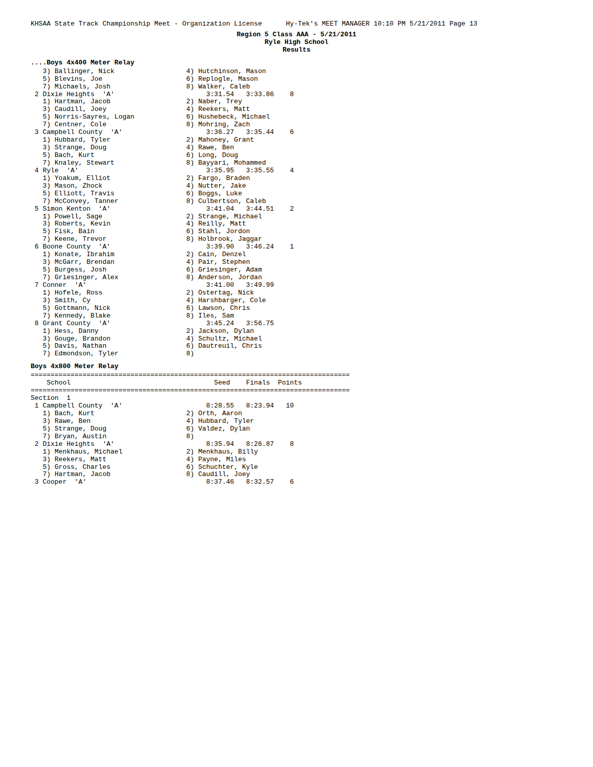KHSAA State Track Championship Meet - Organization License Hy-Tek's MEET MANAGER 10:10 PM 5/21/2011 Page 13
Region 5 Class AAA - 5/21/2011
Ryle High School
Results
....Boys 4x400 Meter Relay
   3) Ballinger, Nick                  4) Hutchinson, Mason
   5) Blevins, Joe                     6) Replogle, Mason
   7) Michaels, Josh                   8) Walker, Caleb
 2 Dixie Heights  'A'                       3:31.54   3:33.86    8
   1) Hartman, Jacob                   2) Naber, Trey
   3) Caudill, Joey                    4) Reekers, Matt
   5) Norris-Sayres, Logan             6) Hushebeck, Michael
   7) Centner, Cole                    8) Mohring, Zach
 3 Campbell County  'A'                     3:36.27   3:35.44    6
   1) Hubbard, Tyler                   2) Mahoney, Grant
   3) Strange, Doug                    4) Rawe, Ben
   5) Bach, Kurt                       6) Long, Doug
   7) Knaley, Stewart                  8) Bayyari, Mohammed
 4 Ryle  'A'                                3:35.95   3:35.55    4
   1) Yoakum, Elliot                   2) Fargo, Braden
   3) Mason, Zhock                     4) Nutter, Jake
   5) Elliott, Travis                  6) Boggs, Luke
   7) McConvey, Tanner                 8) Culbertson, Caleb
 5 Simon Kenton  'A'                        3:41.04   3:44.51    2
   1) Powell, Sage                     2) Strange, Michael
   3) Roberts, Kevin                   4) Reilly, Matt
   5) Fisk, Bain                       6) Stahl, Jordon
   7) Keene, Trevor                    8) Holbrook, Jaggar
 6 Boone County  'A'                        3:39.90   3:46.24    1
   1) Konate, Ibrahim                  2) Cain, Denzel
   3) McGarr, Brendan                  4) Pair, Stephen
   5) Burgess, Josh                    6) Griesinger, Adam
   7) Griesinger, Alex                 8) Anderson, Jordan
 7 Conner  'A'                              3:41.00   3:49.99
   1) Hofele, Ross                     2) Ostertag, Nick
   3) Smith, Cy                        4) Harshbarger, Cole
   5) Gottmann, Nick                   6) Lawson, Chris
   7) Kennedy, Blake                   8) Iles, Sam
 8 Grant County  'A'                        3:45.24   3:56.75
   1) Hess, Danny                      2) Jackson, Dylan
   3) Gouge, Brandon                   4) Schultz, Michael
   5) Davis, Nathan                    6) Dautreuil, Chris
   7) Edmondson, Tyler                 8)
Boys 4x800 Meter Relay
================================================================================
    School                                    Seed    Finals  Points
================================================================================
Section  1
 1 Campbell County  'A'                     8:28.55   8:23.94   10
   1) Bach, Kurt                       2) Orth, Aaron
   3) Rawe, Ben                        4) Hubbard, Tyler
   5) Strange, Doug                    6) Valdez, Dylan
   7) Bryan, Austin                    8)
 2 Dixie Heights  'A'                       8:35.94   8:26.87    8
   1) Menkhaus, Michael                2) Menkhaus, Billy
   3) Reekers, Matt                    4) Payne, Miles
   5) Gross, Charles                   6) Schuchter, Kyle
   7) Hartman, Jacob                   8) Caudill, Joey
 3 Cooper  'A'                              8:37.46   8:32.57    6